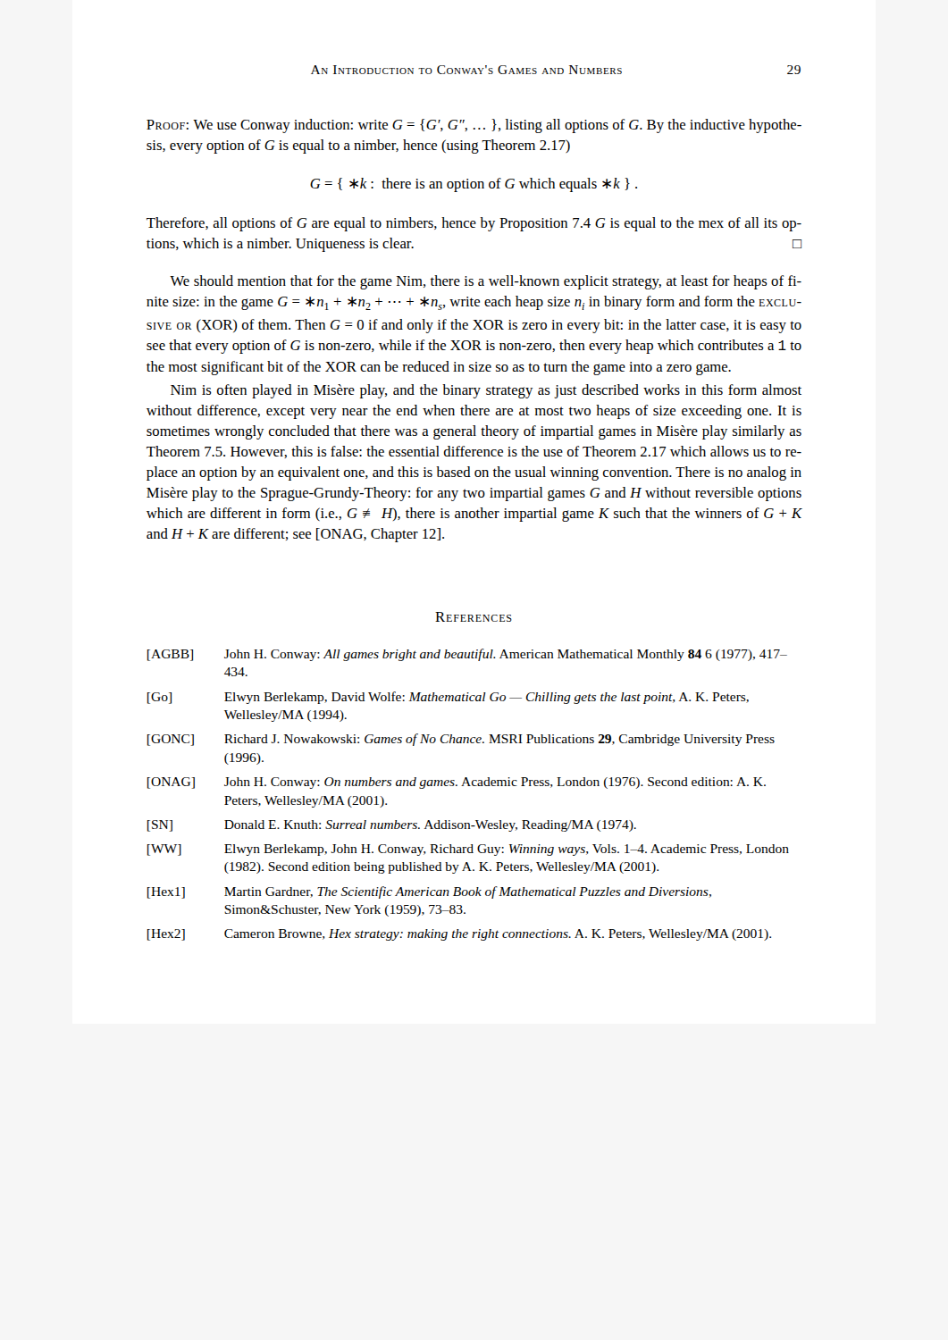An Introduction to Conway's Games and Numbers 29
Proof: We use Conway induction: write G = {G′, G″, … }, listing all options of G. By the inductive hypothesis, every option of G is equal to a nimber, hence (using Theorem 2.17)
G = { ∗k : there is an option of G which equals ∗k } .
Therefore, all options of G are equal to nimbers, hence by Proposition 7.4 G is equal to the mex of all its options, which is a nimber. Uniqueness is clear. □
We should mention that for the game Nim, there is a well-known explicit strategy, at least for heaps of finite size: in the game G = ∗n1 + ∗n2 + ⋯ + ∗ns, write each heap size ni in binary form and form the exclusive or (XOR) of them. Then G = 0 if and only if the XOR is zero in every bit: in the latter case, it is easy to see that every option of G is non-zero, while if the XOR is non-zero, then every heap which contributes a 1 to the most significant bit of the XOR can be reduced in size so as to turn the game into a zero game.
Nim is often played in Misère play, and the binary strategy as just described works in this form almost without difference, except very near the end when there are at most two heaps of size exceeding one. It is sometimes wrongly concluded that there was a general theory of impartial games in Misère play similarly as Theorem 7.5. However, this is false: the essential difference is the use of Theorem 2.17 which allows us to replace an option by an equivalent one, and this is based on the usual winning convention. There is no analog in Misère play to the Sprague-Grundy-Theory: for any two impartial games G and H without reversible options which are different in form (i.e., G ≢ H), there is another impartial game K such that the winners of G + K and H + K are different; see [ONAG, Chapter 12].
References
[AGBB]
John H. Conway: All games bright and beautiful. American Mathematical Monthly 84 6 (1977), 417–434.
[Go]
Elwyn Berlekamp, David Wolfe: Mathematical Go — Chilling gets the last point, A. K. Peters, Wellesley/MA (1994).
[GONC]
Richard J. Nowakowski: Games of No Chance. MSRI Publications 29, Cambridge University Press (1996).
[ONAG]
John H. Conway: On numbers and games. Academic Press, London (1976). Second edition: A. K. Peters, Wellesley/MA (2001).
[SN]
Donald E. Knuth: Surreal numbers. Addison-Wesley, Reading/MA (1974).
[WW]
Elwyn Berlekamp, John H. Conway, Richard Guy: Winning ways, Vols. 1–4. Academic Press, London (1982). Second edition being published by A. K. Peters, Wellesley/MA (2001).
[Hex1]
Martin Gardner, The Scientific American Book of Mathematical Puzzles and Diversions, Simon&Schuster, New York (1959), 73–83.
[Hex2]
Cameron Browne, Hex strategy: making the right connections. A. K. Peters, Wellesley/MA (2001).